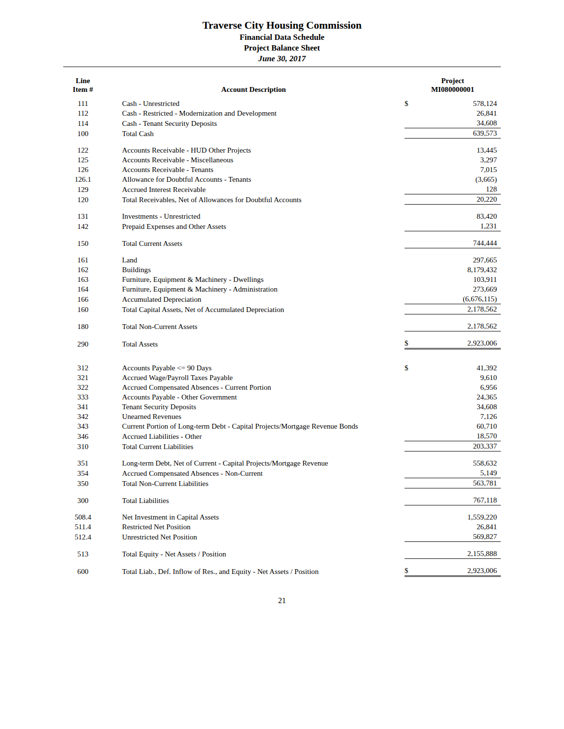Traverse City Housing Commission
Financial Data Schedule
Project Balance Sheet
June 30, 2017
| Line Item # | Account Description | Project MI080000001 |
| --- | --- | --- |
| 111 | Cash - Unrestricted | $ | 578,124 |
| 112 | Cash - Restricted - Modernization and Development | | 26,841 |
| 114 | Cash - Tenant Security Deposits | | 34,608 |
| 100 | Total Cash | | 639,573 |
| 122 | Accounts Receivable - HUD Other Projects | | 13,445 |
| 125 | Accounts Receivable - Miscellaneous | | 3,297 |
| 126 | Accounts Receivable - Tenants | | 7,015 |
| 126.1 | Allowance for Doubtful Accounts - Tenants | | (3,665) |
| 129 | Accrued Interest Receivable | | 128 |
| 120 | Total Receivables, Net of Allowances for Doubtful Accounts | | 20,220 |
| 131 | Investments - Unrestricted | | 83,420 |
| 142 | Prepaid Expenses and Other Assets | | 1,231 |
| 150 | Total Current Assets | | 744,444 |
| 161 | Land | | 297,665 |
| 162 | Buildings | | 8,179,432 |
| 163 | Furniture, Equipment & Machinery - Dwellings | | 103,911 |
| 164 | Furniture, Equipment & Machinery - Administration | | 273,669 |
| 166 | Accumulated Depreciation | | (6,676,115) |
| 160 | Total Capital Assets, Net of Accumulated Depreciation | | 2,178,562 |
| 180 | Total Non-Current Assets | | 2,178,562 |
| 290 | Total Assets | $ | 2,923,006 |
| 312 | Accounts Payable <= 90 Days | $ | 41,392 |
| 321 | Accrued Wage/Payroll Taxes Payable | | 9,610 |
| 322 | Accrued Compensated Absences - Current Portion | | 6,956 |
| 333 | Accounts Payable - Other Government | | 24,365 |
| 341 | Tenant Security Deposits | | 34,608 |
| 342 | Unearned Revenues | | 7,126 |
| 343 | Current Portion of Long-term Debt - Capital Projects/Mortgage Revenue Bonds | | 60,710 |
| 346 | Accrued Liabilities - Other | | 18,570 |
| 310 | Total Current Liabilities | | 203,337 |
| 351 | Long-term Debt, Net of Current - Capital Projects/Mortgage Revenue | | 558,632 |
| 354 | Accrued Compensated Absences - Non-Current | | 5,149 |
| 350 | Total Non-Current Liabilities | | 563,781 |
| 300 | Total Liabilities | | 767,118 |
| 508.4 | Net Investment in Capital Assets | | 1,559,220 |
| 511.4 | Restricted Net Position | | 26,841 |
| 512.4 | Unrestricted Net Position | | 569,827 |
| 513 | Total Equity - Net Assets / Position | | 2,155,888 |
| 600 | Total Liab., Def. Inflow of Res., and Equity - Net Assets / Position | $ | 2,923,006 |
21